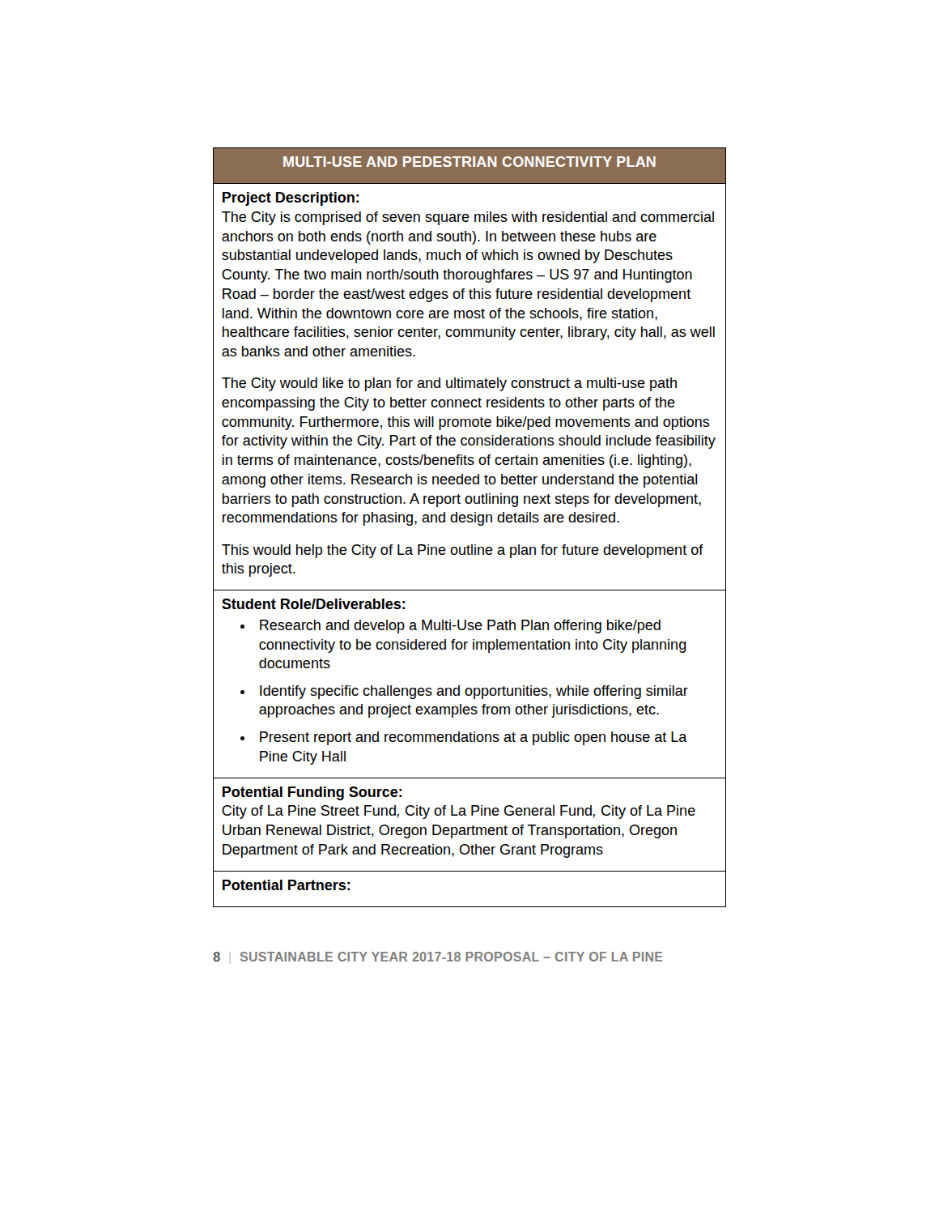| MULTI-USE AND PEDESTRIAN CONNECTIVITY PLAN |
| Project Description: The City is comprised of seven square miles with residential and commercial anchors on both ends (north and south). In between these hubs are substantial undeveloped lands, much of which is owned by Deschutes County. The two main north/south thoroughfares – US 97 and Huntington Road – border the east/west edges of this future residential development land. Within the downtown core are most of the schools, fire station, healthcare facilities, senior center, community center, library, city hall, as well as banks and other amenities. The City would like to plan for and ultimately construct a multi-use path encompassing the City to better connect residents to other parts of the community. Furthermore, this will promote bike/ped movements and options for activity within the City. Part of the considerations should include feasibility in terms of maintenance, costs/benefits of certain amenities (i.e. lighting), among other items. Research is needed to better understand the potential barriers to path construction. A report outlining next steps for development, recommendations for phasing, and design details are desired. This would help the City of La Pine outline a plan for future development of this project. |
| Student Role/Deliverables: Research and develop a Multi-Use Path Plan offering bike/ped connectivity to be considered for implementation into City planning documents Identify specific challenges and opportunities, while offering similar approaches and project examples from other jurisdictions, etc. Present report and recommendations at a public open house at La Pine City Hall |
| Potential Funding Source: City of La Pine Street Fund , City of La Pine General Fund , City of La Pine Urban Renewal District, Oregon Department of Transportation, Oregon Department of Park and Recreation, Other Grant Programs |
| Potential Partners: |
8|SUSTAINABLE CITY YEAR 2017-18 PROPOSAL – CITY OF LA PINE